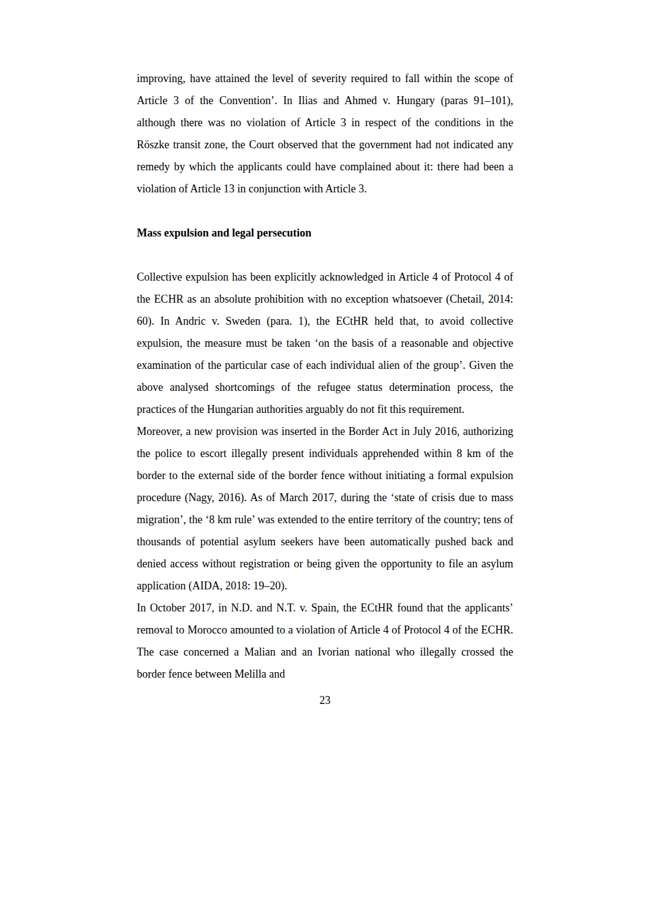improving, have attained the level of severity required to fall within the scope of Article 3 of the Convention’. In Ilias and Ahmed v. Hungary (paras 91–101), although there was no violation of Article 3 in respect of the conditions in the Röszke transit zone, the Court observed that the government had not indicated any remedy by which the applicants could have complained about it: there had been a violation of Article 13 in conjunction with Article 3.
Mass expulsion and legal persecution
Collective expulsion has been explicitly acknowledged in Article 4 of Protocol 4 of the ECHR as an absolute prohibition with no exception whatsoever (Chetail, 2014: 60). In Andric v. Sweden (para. 1), the ECtHR held that, to avoid collective expulsion, the measure must be taken ‘on the basis of a reasonable and objective examination of the particular case of each individual alien of the group’. Given the above analysed shortcomings of the refugee status determination process, the practices of the Hungarian authorities arguably do not fit this requirement.
Moreover, a new provision was inserted in the Border Act in July 2016, authorizing the police to escort illegally present individuals apprehended within 8 km of the border to the external side of the border fence without initiating a formal expulsion procedure (Nagy, 2016). As of March 2017, during the ‘state of crisis due to mass migration’, the ‘8 km rule’ was extended to the entire territory of the country; tens of thousands of potential asylum seekers have been automatically pushed back and denied access without registration or being given the opportunity to file an asylum application (AIDA, 2018: 19–20).
In October 2017, in N.D. and N.T. v. Spain, the ECtHR found that the applicants’ removal to Morocco amounted to a violation of Article 4 of Protocol 4 of the ECHR. The case concerned a Malian and an Ivorian national who illegally crossed the border fence between Melilla and
23